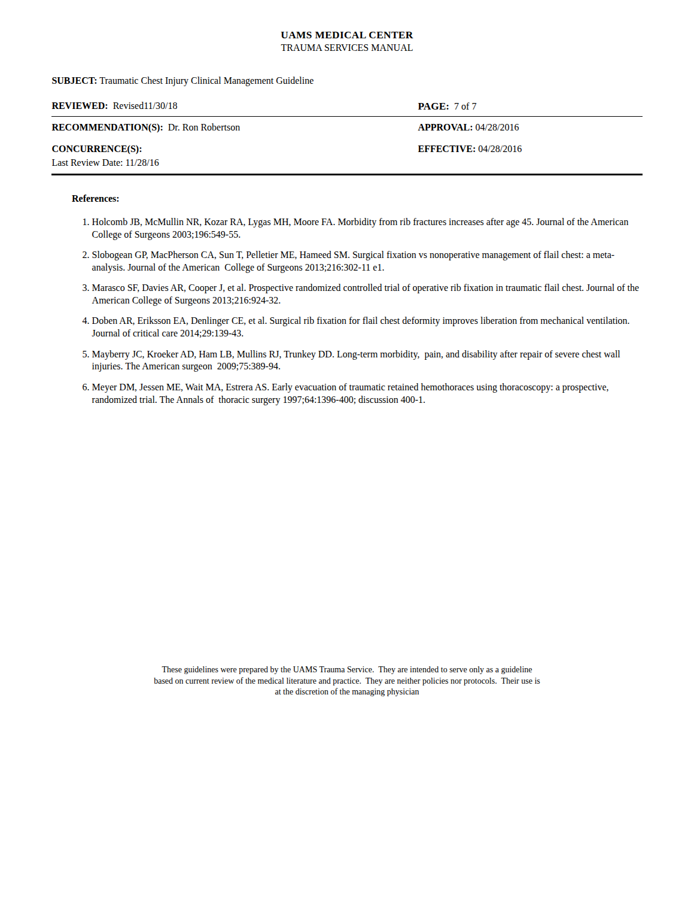UAMS MEDICAL CENTER
TRAUMA SERVICES MANUAL
SUBJECT: Traumatic Chest Injury Clinical Management Guideline
| REVIEWED: Revised11/30/18 | PAGE: 7 of 7 |
| RECOMMENDATION(S): Dr. Ron Robertson | APPROVAL: 04/28/2016 |
| CONCURRENCE(S): | EFFECTIVE: 04/28/2016 |
| Last Review Date: 11/28/16 | |
References:
Holcomb JB, McMullin NR, Kozar RA, Lygas MH, Moore FA. Morbidity from rib fractures increases after age 45. Journal of the American College of Surgeons 2003;196:549-55.
Slobogean GP, MacPherson CA, Sun T, Pelletier ME, Hameed SM. Surgical fixation vs nonoperative management of flail chest: a meta-analysis. Journal of the American College of Surgeons 2013;216:302-11 e1.
Marasco SF, Davies AR, Cooper J, et al. Prospective randomized controlled trial of operative rib fixation in traumatic flail chest. Journal of the American College of Surgeons 2013;216:924-32.
Doben AR, Eriksson EA, Denlinger CE, et al. Surgical rib fixation for flail chest deformity improves liberation from mechanical ventilation. Journal of critical care 2014;29:139-43.
Mayberry JC, Kroeker AD, Ham LB, Mullins RJ, Trunkey DD. Long-term morbidity, pain, and disability after repair of severe chest wall injuries. The American surgeon 2009;75:389-94.
Meyer DM, Jessen ME, Wait MA, Estrera AS. Early evacuation of traumatic retained hemothoraces using thoracoscopy: a prospective, randomized trial. The Annals of thoracic surgery 1997;64:1396-400; discussion 400-1.
These guidelines were prepared by the UAMS Trauma Service. They are intended to serve only as a guideline
based on current review of the medical literature and practice. They are neither policies nor protocols. Their use is
at the discretion of the managing physician